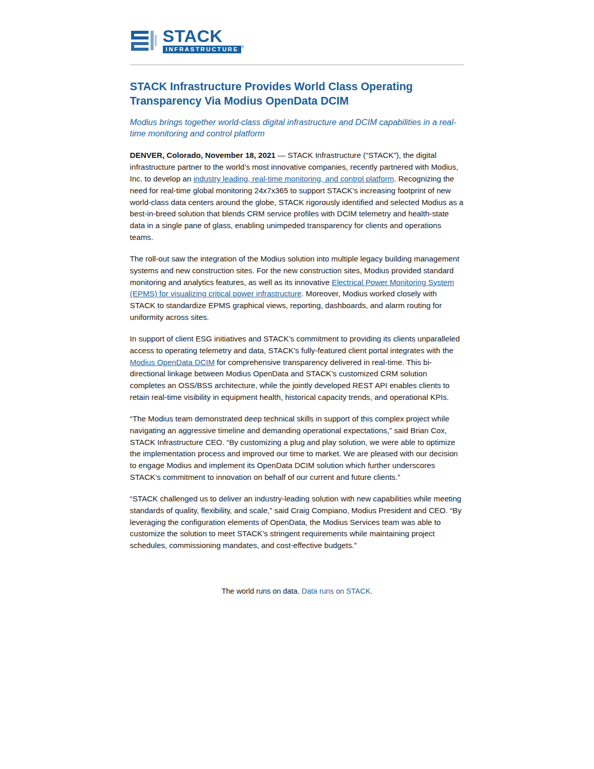STACK INFRASTRUCTURE®
STACK Infrastructure Provides World Class Operating Transparency Via Modius OpenData DCIM
Modius brings together world-class digital infrastructure and DCIM capabilities in a real-time monitoring and control platform
DENVER, Colorado, November 18, 2021 — STACK Infrastructure (“STACK”), the digital infrastructure partner to the world’s most innovative companies, recently partnered with Modius, Inc. to develop an industry leading, real-time monitoring, and control platform. Recognizing the need for real-time global monitoring 24x7x365 to support STACK’s increasing footprint of new world-class data centers around the globe, STACK rigorously identified and selected Modius as a best-in-breed solution that blends CRM service profiles with DCIM telemetry and health-state data in a single pane of glass, enabling unimpeded transparency for clients and operations teams.
The roll-out saw the integration of the Modius solution into multiple legacy building management systems and new construction sites. For the new construction sites, Modius provided standard monitoring and analytics features, as well as its innovative Electrical Power Monitoring System (EPMS) for visualizing critical power infrastructure. Moreover, Modius worked closely with STACK to standardize EPMS graphical views, reporting, dashboards, and alarm routing for uniformity across sites.
In support of client ESG initiatives and STACK’s commitment to providing its clients unparalleled access to operating telemetry and data, STACK’s fully-featured client portal integrates with the Modius OpenData DCIM for comprehensive transparency delivered in real-time. This bi-directional linkage between Modius OpenData and STACK’s customized CRM solution completes an OSS/BSS architecture, while the jointly developed REST API enables clients to retain real-time visibility in equipment health, historical capacity trends, and operational KPIs.
“The Modius team demonstrated deep technical skills in support of this complex project while navigating an aggressive timeline and demanding operational expectations,” said Brian Cox, STACK Infrastructure CEO. “By customizing a plug and play solution, we were able to optimize the implementation process and improved our time to market. We are pleased with our decision to engage Modius and implement its OpenData DCIM solution which further underscores STACK’s commitment to innovation on behalf of our current and future clients.”
“STACK challenged us to deliver an industry-leading solution with new capabilities while meeting standards of quality, flexibility, and scale,” said Craig Compiano, Modius President and CEO. “By leveraging the configuration elements of OpenData, the Modius Services team was able to customize the solution to meet STACK’s stringent requirements while maintaining project schedules, commissioning mandates, and cost-effective budgets.”
The world runs on data. Data runs on STACK.